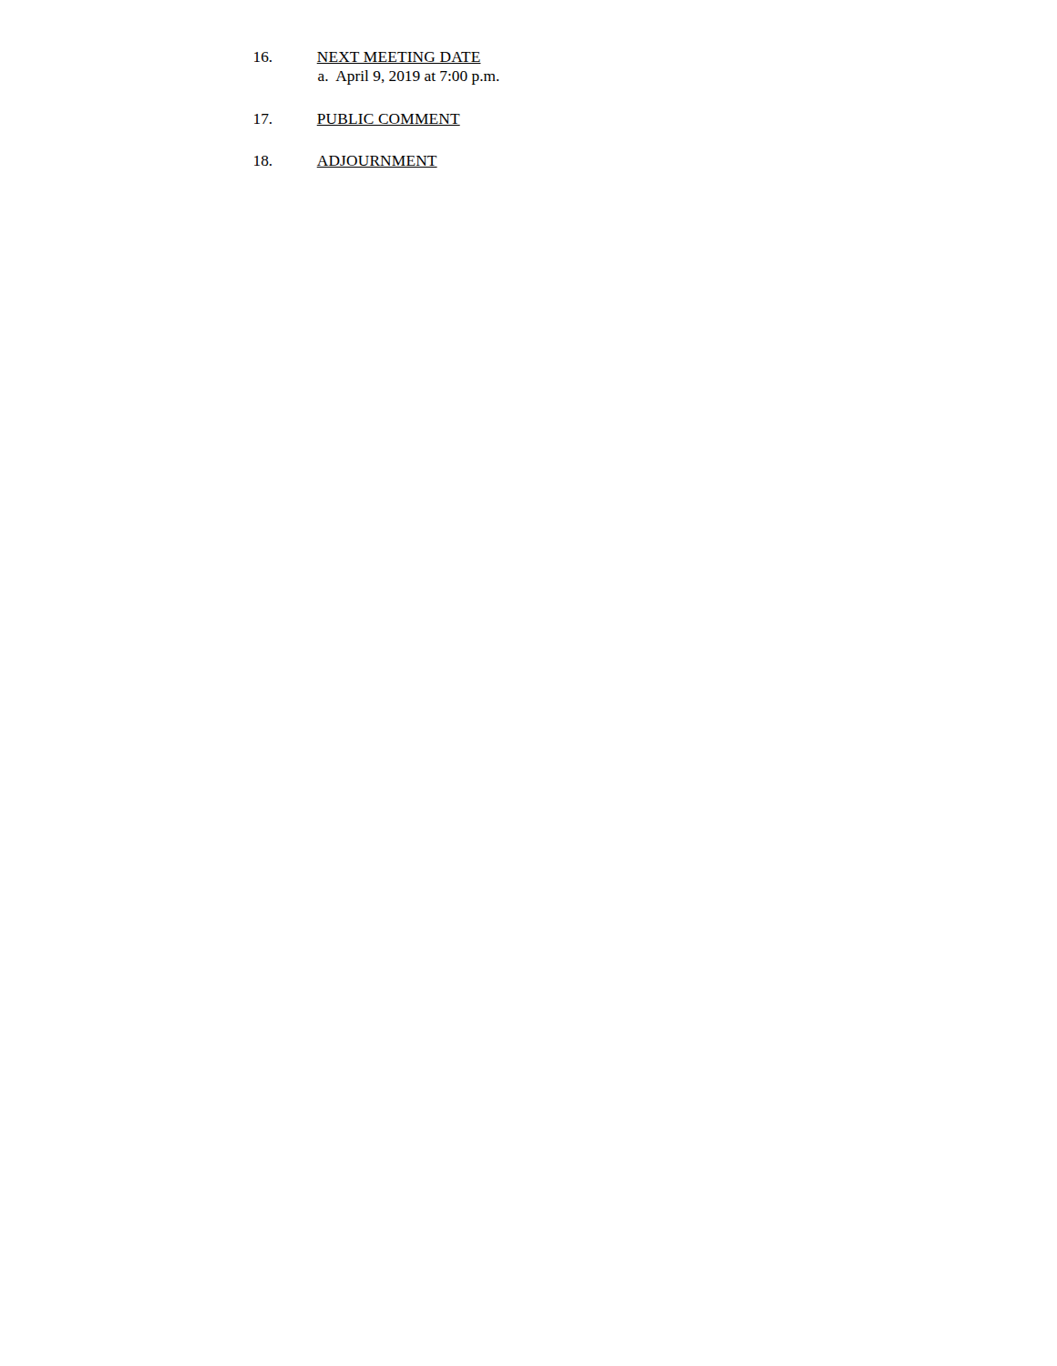16. NEXT MEETING DATE
a. April 9, 2019 at 7:00 p.m.
17. PUBLIC COMMENT
18. ADJOURNMENT